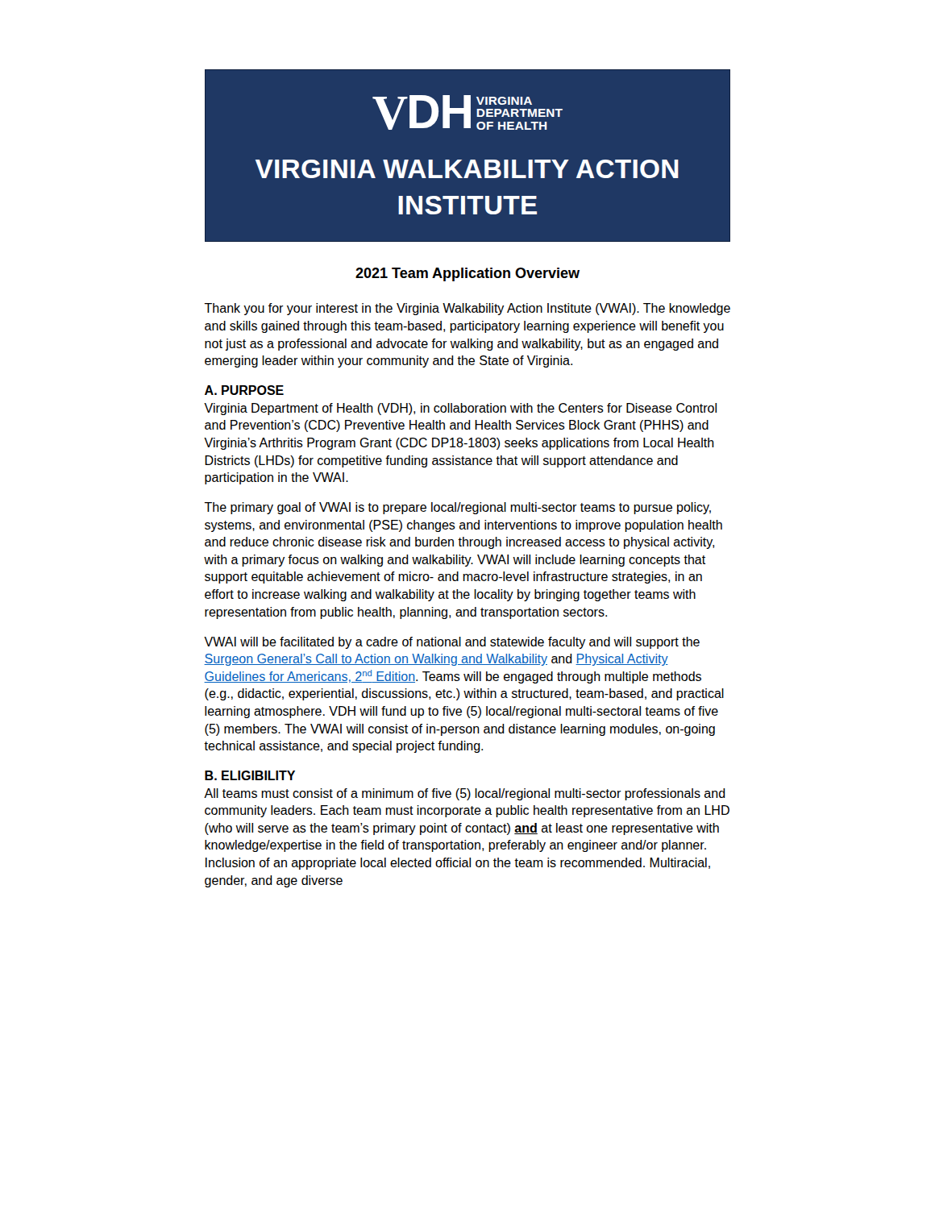VDH VIRGINIA
DEPARTMENT
OF HEALTH
VIRGINIA WALKABILITY ACTION INSTITUTE
2021 Team Application Overview
Thank you for your interest in the Virginia Walkability Action Institute (VWAI). The knowledge and skills gained through this team-based, participatory learning experience will benefit you not just as a professional and advocate for walking and walkability, but as an engaged and emerging leader within your community and the State of Virginia.
A. PURPOSE
Virginia Department of Health (VDH), in collaboration with the Centers for Disease Control and Prevention’s (CDC) Preventive Health and Health Services Block Grant (PHHS) and Virginia’s Arthritis Program Grant (CDC DP18-1803) seeks applications from Local Health Districts (LHDs) for competitive funding assistance that will support attendance and participation in the VWAI.
The primary goal of VWAI is to prepare local/regional multi-sector teams to pursue policy, systems, and environmental (PSE) changes and interventions to improve population health and reduce chronic disease risk and burden through increased access to physical activity, with a primary focus on walking and walkability. VWAI will include learning concepts that support equitable achievement of micro- and macro-level infrastructure strategies, in an effort to increase walking and walkability at the locality by bringing together teams with representation from public health, planning, and transportation sectors.
VWAI will be facilitated by a cadre of national and statewide faculty and will support the Surgeon General’s Call to Action on Walking and Walkability and Physical Activity Guidelines for Americans, 2nd Edition. Teams will be engaged through multiple methods (e.g., didactic, experiential, discussions, etc.) within a structured, team-based, and practical learning atmosphere. VDH will fund up to five (5) local/regional multi-sectoral teams of five (5) members. The VWAI will consist of in-person and distance learning modules, on-going technical assistance, and special project funding.
B. ELIGIBILITY
All teams must consist of a minimum of five (5) local/regional multi-sector professionals and community leaders. Each team must incorporate a public health representative from an LHD (who will serve as the team’s primary point of contact) and at least one representative with knowledge/expertise in the field of transportation, preferably an engineer and/or planner. Inclusion of an appropriate local elected official on the team is recommended. Multiracial, gender, and age diverse